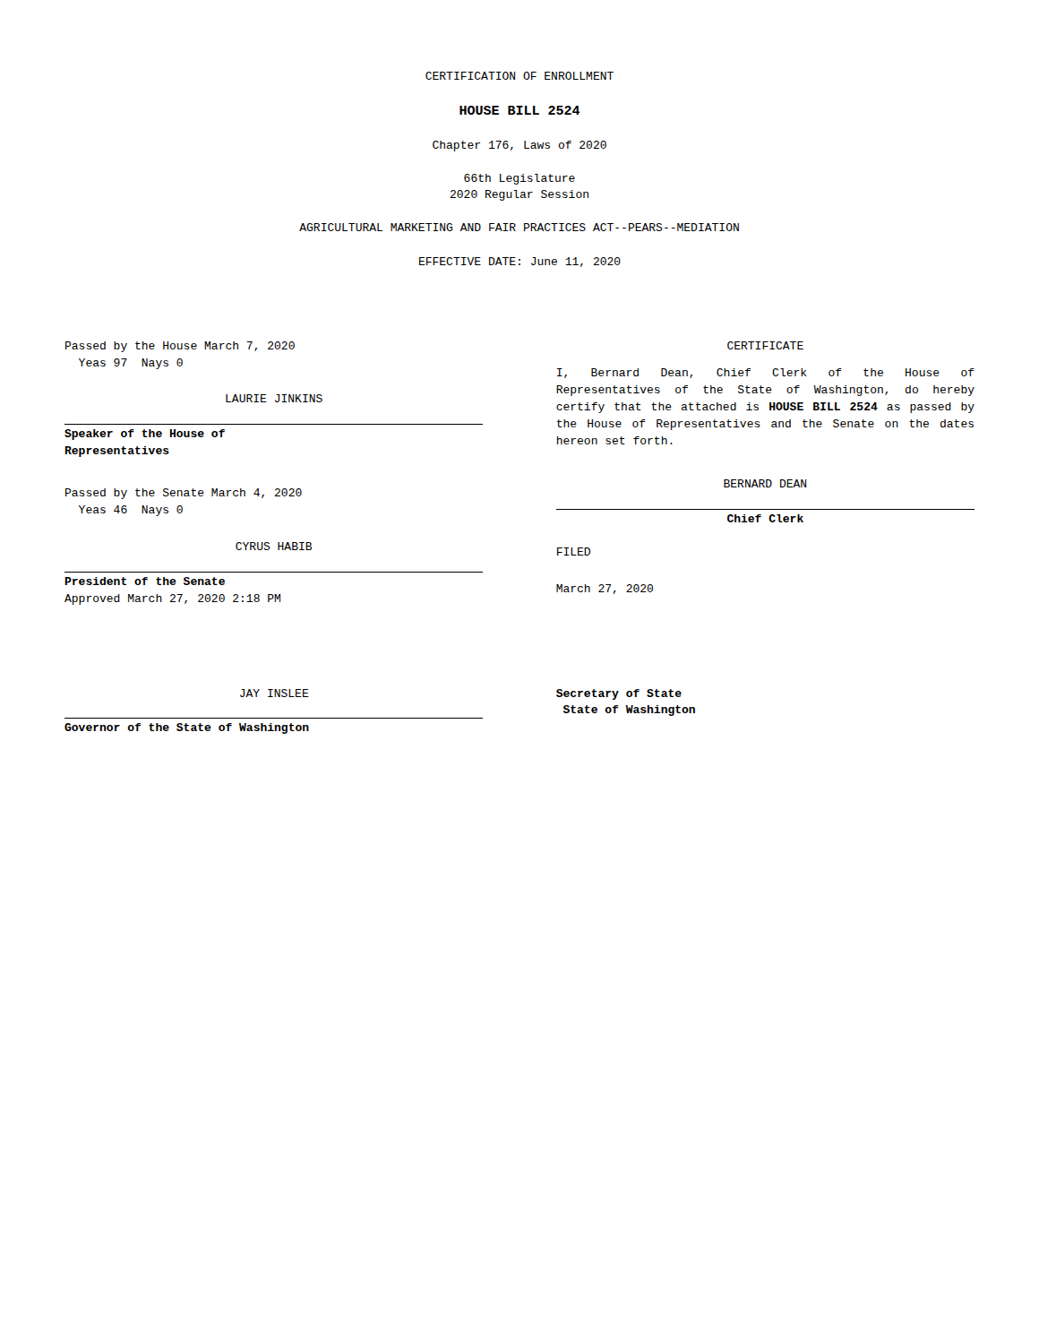CERTIFICATION OF ENROLLMENT
HOUSE BILL 2524
Chapter 176, Laws of 2020
66th Legislature
2020 Regular Session
AGRICULTURAL MARKETING AND FAIR PRACTICES ACT--PEARS--MEDIATION
EFFECTIVE DATE: June 11, 2020
Passed by the House March 7, 2020
Yeas 97 Nays 0
LAURIE JINKINS
Speaker of the House of
Representatives
Passed by the Senate March 4, 2020
Yeas 46 Nays 0
CYRUS HABIB
President of the Senate
Approved March 27, 2020 2:18 PM
CERTIFICATE
I, Bernard Dean, Chief Clerk of the House of Representatives of the State of Washington, do hereby certify that the attached is HOUSE BILL 2524 as passed by the House of Representatives and the Senate on the dates hereon set forth.
BERNARD DEAN
Chief Clerk
FILED
March 27, 2020
JAY INSLEE
Governor of the State of Washington
Secretary of State
State of Washington